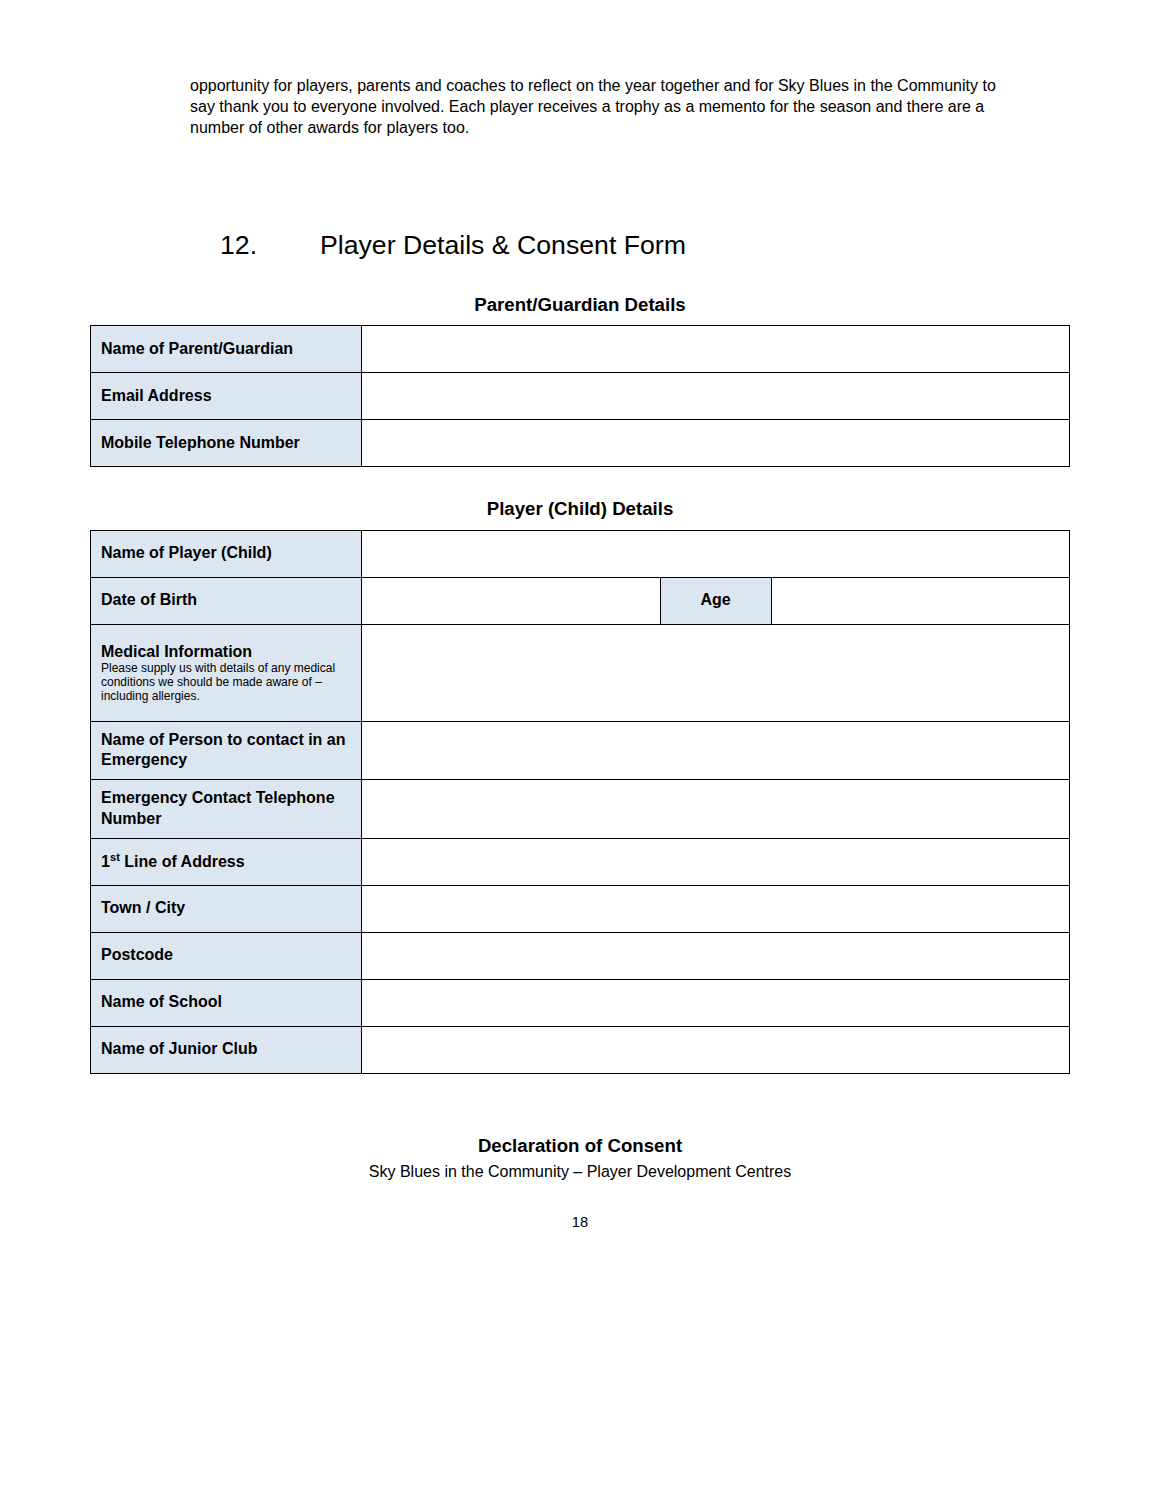opportunity for players, parents and coaches to reflect on the year together and for Sky Blues in the Community to say thank you to everyone involved. Each player receives a trophy as a memento for the season and there are a number of other awards for players too.
12. Player Details & Consent Form
Parent/Guardian Details
| Name of Parent/Guardian | |
| Email Address | |
| Mobile Telephone Number | |
Player (Child) Details
| Name of Player (Child) | |
| Date of Birth | | Age | |
| Medical Information Please supply us with details of any medical conditions we should be made aware of – including allergies. | |
| Name of Person to contact in an Emergency | |
| Emergency Contact Telephone Number | |
| 1 st Line of Address | |
| Town / City | |
| Postcode | |
| Name of School | |
| Name of Junior Club | |
Declaration of Consent
Sky Blues in the Community – Player Development Centres
18